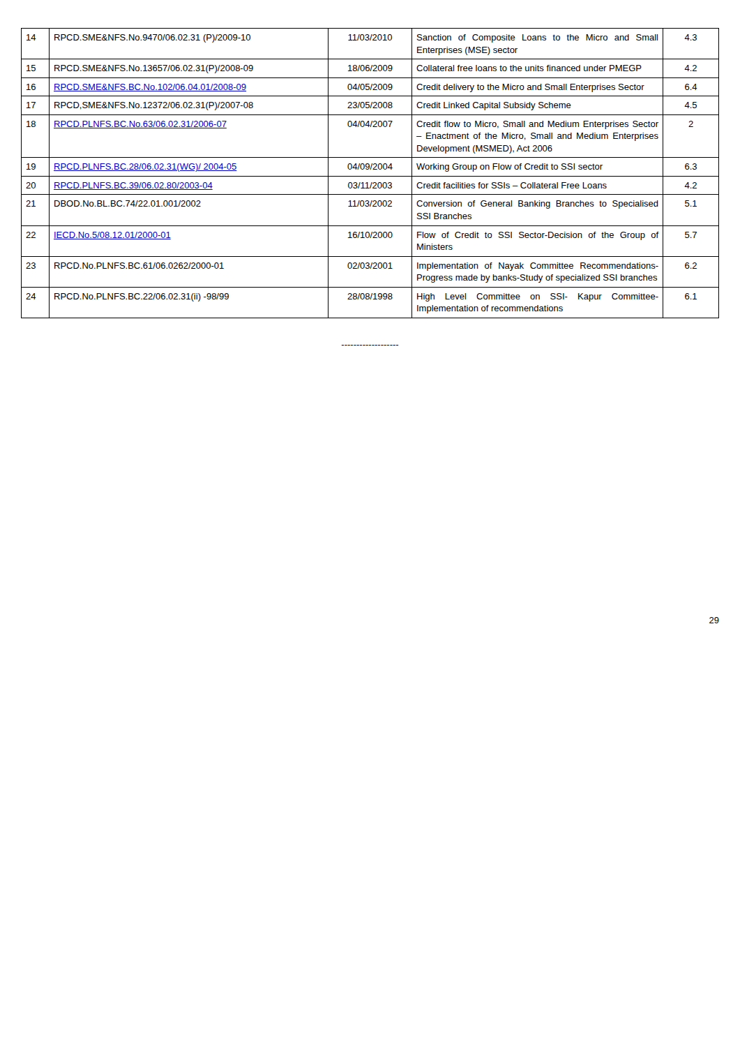| 14 | RPCD.SME&NFS.No.9470/06.02.31 (P)/2009-10 | 11/03/2010 | Sanction of Composite Loans to the Micro and Small Enterprises (MSE) sector | 4.3 |
| 15 | RPCD.SME&NFS.No.13657/06.02.31(P)/2008-09 | 18/06/2009 | Collateral free loans to the units financed under PMEGP | 4.2 |
| 16 | RPCD.SME&NFS.BC.No.102/06.04.01/2008-09 | 04/05/2009 | Credit delivery to the Micro and Small Enterprises Sector | 6.4 |
| 17 | RPCD,SME&NFS.No.12372/06.02.31(P)/2007-08 | 23/05/2008 | Credit Linked Capital Subsidy Scheme | 4.5 |
| 18 | RPCD.PLNFS.BC.No.63/06.02.31/2006-07 | 04/04/2007 | Credit flow to Micro, Small and Medium Enterprises Sector – Enactment of the Micro, Small and Medium Enterprises Development (MSMED), Act 2006 | 2 |
| 19 | RPCD.PLNFS.BC.28/06.02.31(WG)/ 2004-05 | 04/09/2004 | Working Group on Flow of Credit to SSI sector | 6.3 |
| 20 | RPCD.PLNFS.BC.39/06.02.80/2003-04 | 03/11/2003 | Credit facilities for SSIs – Collateral Free Loans | 4.2 |
| 21 | DBOD.No.BL.BC.74/22.01.001/2002 | 11/03/2002 | Conversion of General Banking Branches to Specialised SSI Branches | 5.1 |
| 22 | IECD.No.5/08.12.01/2000-01 | 16/10/2000 | Flow of Credit to SSI Sector-Decision of the Group of Ministers | 5.7 |
| 23 | RPCD.No.PLNFS.BC.61/06.0262/2000-01 | 02/03/2001 | Implementation of Nayak Committee Recommendations-Progress made by banks-Study of specialized SSI branches | 6.2 |
| 24 | RPCD.No.PLNFS.BC.22/06.02.31(ii) -98/99 | 28/08/1998 | High Level Committee on SSI- Kapur Committee-Implementation of recommendations | 6.1 |
-------------------
29